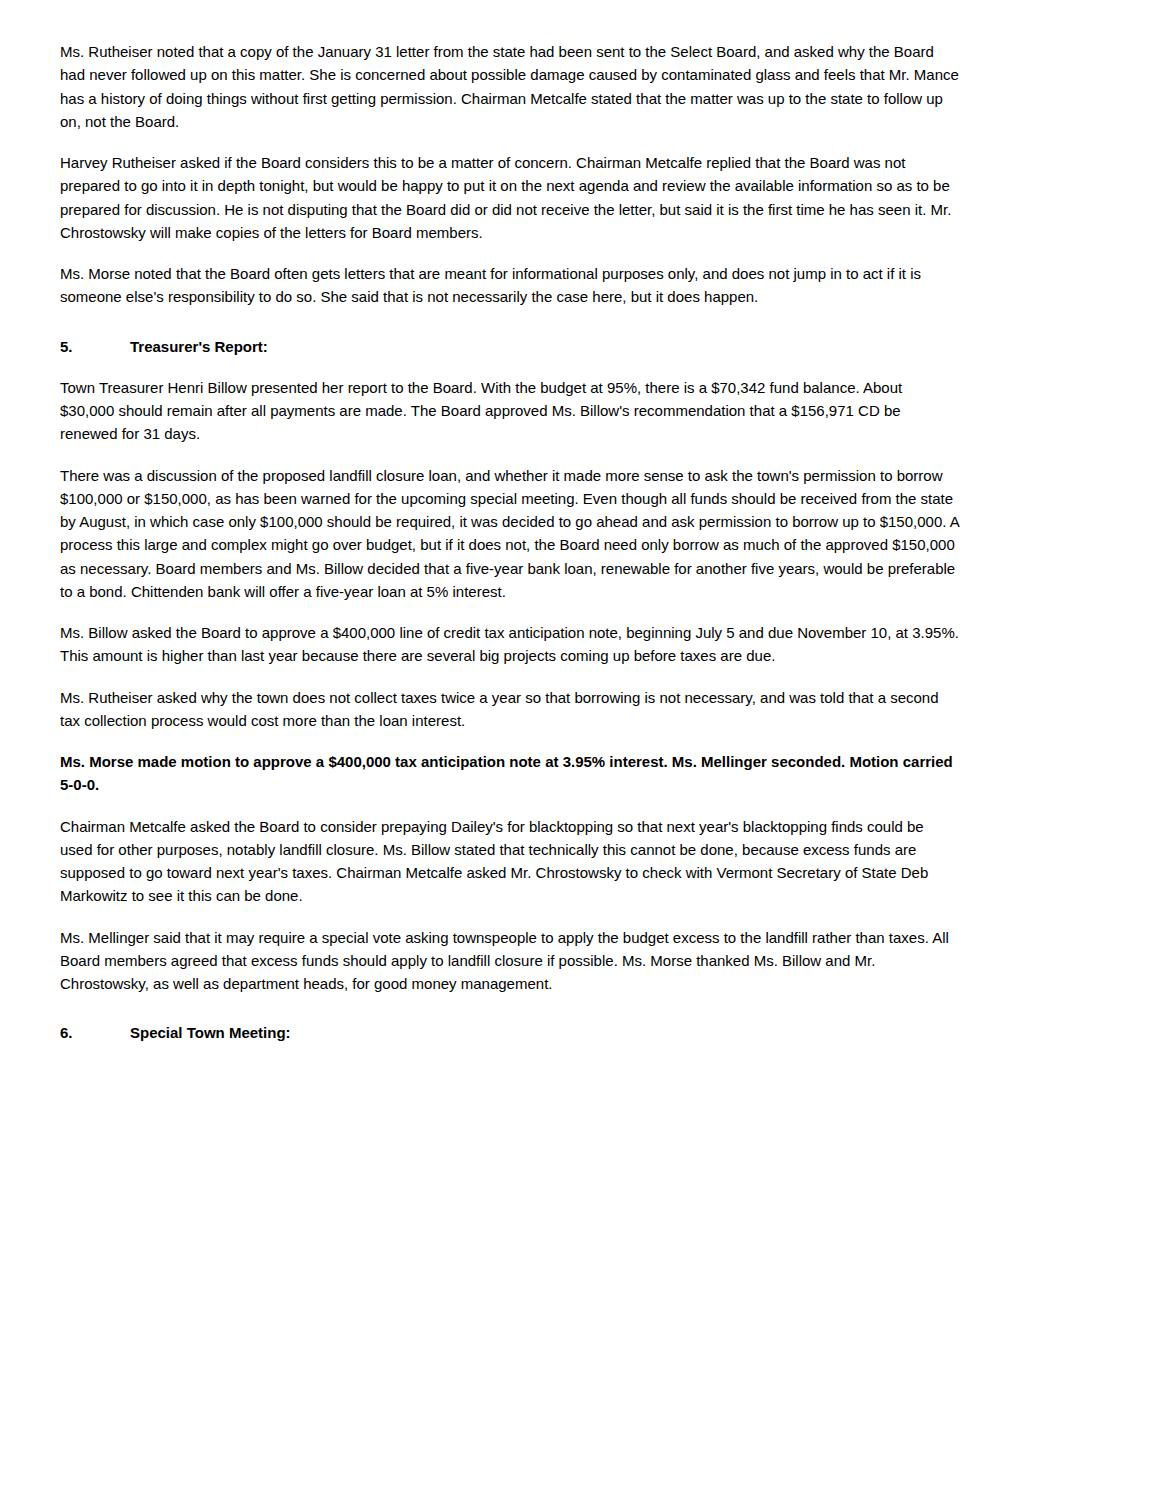Ms. Rutheiser noted that a copy of the January 31 letter from the state had been sent to the Select Board, and asked why the Board had never followed up on this matter. She is concerned about possible damage caused by contaminated glass and feels that Mr. Mance has a history of doing things without first getting permission. Chairman Metcalfe stated that the matter was up to the state to follow up on, not the Board.
Harvey Rutheiser asked if the Board considers this to be a matter of concern. Chairman Metcalfe replied that the Board was not prepared to go into it in depth tonight, but would be happy to put it on the next agenda and review the available information so as to be prepared for discussion. He is not disputing that the Board did or did not receive the letter, but said it is the first time he has seen it. Mr. Chrostowsky will make copies of the letters for Board members.
Ms. Morse noted that the Board often gets letters that are meant for informational purposes only, and does not jump in to act if it is someone else's responsibility to do so. She said that is not necessarily the case here, but it does happen.
5. Treasurer's Report:
Town Treasurer Henri Billow presented her report to the Board. With the budget at 95%, there is a $70,342 fund balance. About $30,000 should remain after all payments are made. The Board approved Ms. Billow's recommendation that a $156,971 CD be renewed for 31 days.
There was a discussion of the proposed landfill closure loan, and whether it made more sense to ask the town's permission to borrow $100,000 or $150,000, as has been warned for the upcoming special meeting. Even though all funds should be received from the state by August, in which case only $100,000 should be required, it was decided to go ahead and ask permission to borrow up to $150,000. A process this large and complex might go over budget, but if it does not, the Board need only borrow as much of the approved $150,000 as necessary. Board members and Ms. Billow decided that a five-year bank loan, renewable for another five years, would be preferable to a bond. Chittenden bank will offer a five-year loan at 5% interest.
Ms. Billow asked the Board to approve a $400,000 line of credit tax anticipation note, beginning July 5 and due November 10, at 3.95%. This amount is higher than last year because there are several big projects coming up before taxes are due.
Ms. Rutheiser asked why the town does not collect taxes twice a year so that borrowing is not necessary, and was told that a second tax collection process would cost more than the loan interest.
Ms. Morse made motion to approve a $400,000 tax anticipation note at 3.95% interest. Ms. Mellinger seconded. Motion carried 5-0-0.
Chairman Metcalfe asked the Board to consider prepaying Dailey's for blacktopping so that next year's blacktopping finds could be used for other purposes, notably landfill closure. Ms. Billow stated that technically this cannot be done, because excess funds are supposed to go toward next year's taxes. Chairman Metcalfe asked Mr. Chrostowsky to check with Vermont Secretary of State Deb Markowitz to see it this can be done.
Ms. Mellinger said that it may require a special vote asking townspeople to apply the budget excess to the landfill rather than taxes. All Board members agreed that excess funds should apply to landfill closure if possible. Ms. Morse thanked Ms. Billow and Mr. Chrostowsky, as well as department heads, for good money management.
6. Special Town Meeting: